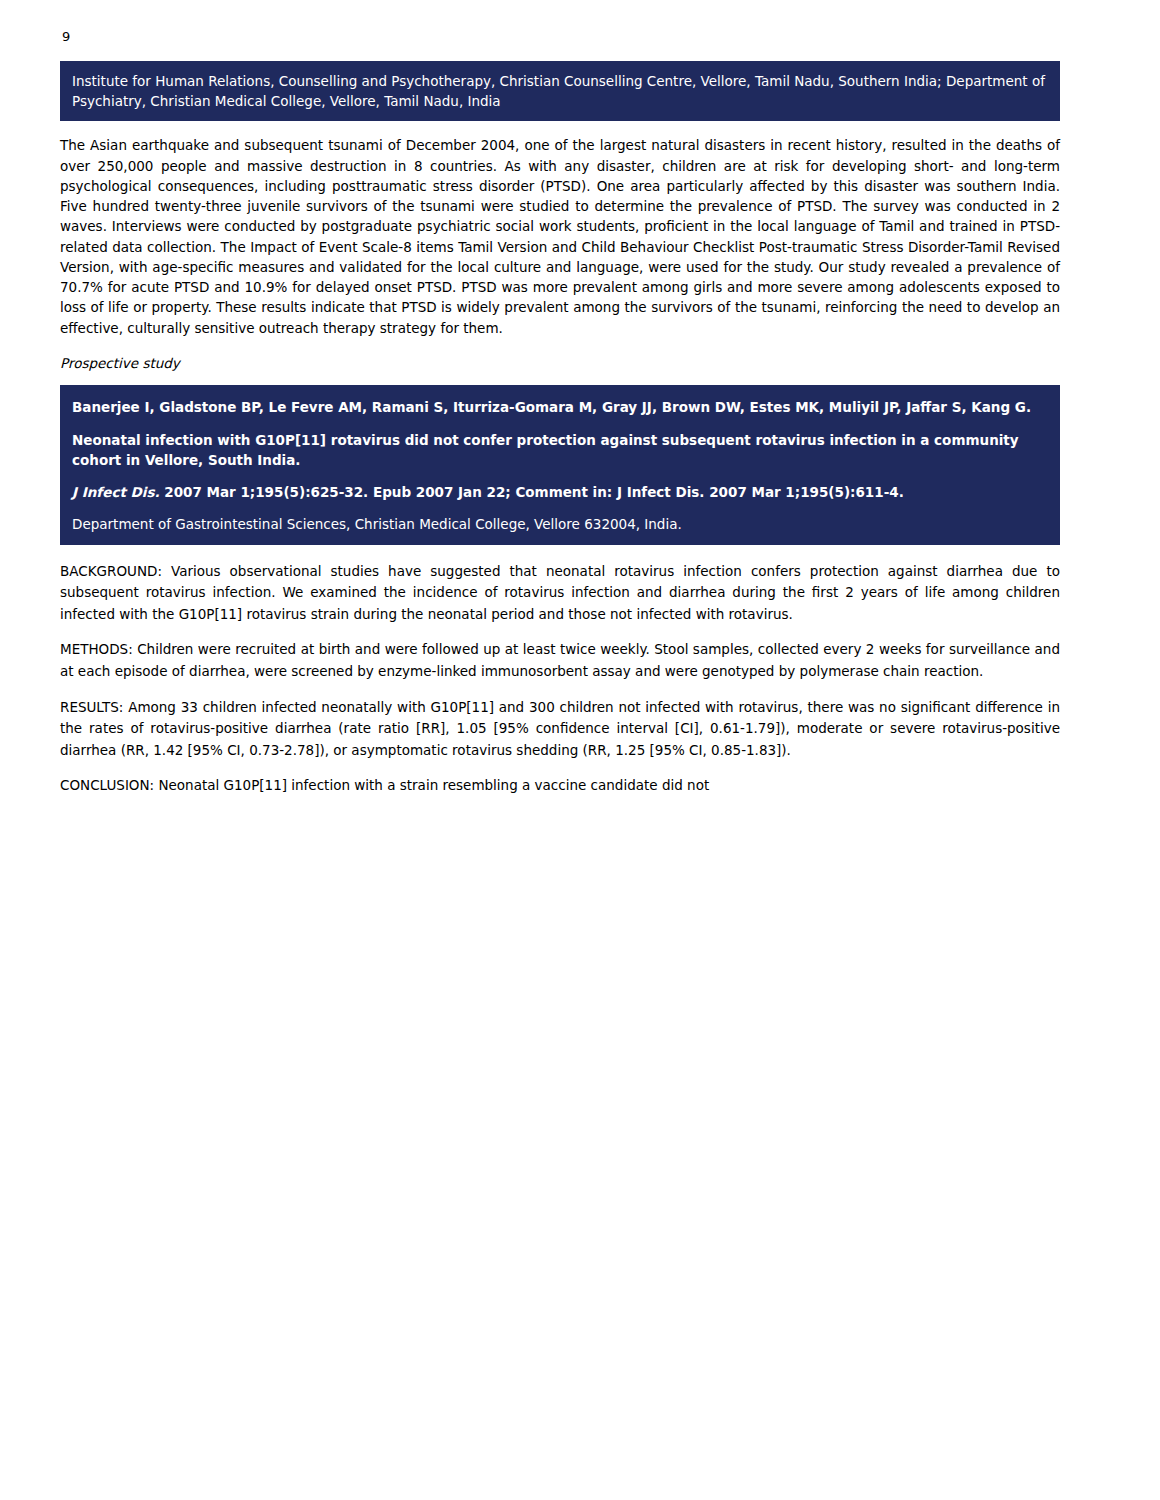9
Institute for Human Relations, Counselling and Psychotherapy, Christian Counselling Centre, Vellore, Tamil Nadu, Southern India; Department of Psychiatry, Christian Medical College, Vellore, Tamil Nadu, India
The Asian earthquake and subsequent tsunami of December 2004, one of the largest natural disasters in recent history, resulted in the deaths of over 250,000 people and massive destruction in 8 countries. As with any disaster, children are at risk for developing short- and long-term psychological consequences, including posttraumatic stress disorder (PTSD). One area particularly affected by this disaster was southern India. Five hundred twenty-three juvenile survivors of the tsunami were studied to determine the prevalence of PTSD. The survey was conducted in 2 waves. Interviews were conducted by postgraduate psychiatric social work students, proficient in the local language of Tamil and trained in PTSD-related data collection. The Impact of Event Scale-8 items Tamil Version and Child Behaviour Checklist Post-traumatic Stress Disorder-Tamil Revised Version, with age-specific measures and validated for the local culture and language, were used for the study. Our study revealed a prevalence of 70.7% for acute PTSD and 10.9% for delayed onset PTSD. PTSD was more prevalent among girls and more severe among adolescents exposed to loss of life or property. These results indicate that PTSD is widely prevalent among the survivors of the tsunami, reinforcing the need to develop an effective, culturally sensitive outreach therapy strategy for them.
Prospective study
Banerjee I, Gladstone BP, Le Fevre AM, Ramani S, Iturriza-Gomara M, Gray JJ, Brown DW, Estes MK, Muliyil JP, Jaffar S, Kang G.
Neonatal infection with G10P[11] rotavirus did not confer protection against subsequent rotavirus infection in a community cohort in Vellore, South India.
J Infect Dis. 2007 Mar 1;195(5):625-32. Epub 2007 Jan 22; Comment in: J Infect Dis. 2007 Mar 1;195(5):611-4.
Department of Gastrointestinal Sciences, Christian Medical College, Vellore 632004, India.
BACKGROUND: Various observational studies have suggested that neonatal rotavirus infection confers protection against diarrhea due to subsequent rotavirus infection. We examined the incidence of rotavirus infection and diarrhea during the first 2 years of life among children infected with the G10P[11] rotavirus strain during the neonatal period and those not infected with rotavirus.
METHODS: Children were recruited at birth and were followed up at least twice weekly. Stool samples, collected every 2 weeks for surveillance and at each episode of diarrhea, were screened by enzyme-linked immunosorbent assay and were genotyped by polymerase chain reaction.
RESULTS: Among 33 children infected neonatally with G10P[11] and 300 children not infected with rotavirus, there was no significant difference in the rates of rotavirus-positive diarrhea (rate ratio [RR], 1.05 [95% confidence interval [CI], 0.61-1.79]), moderate or severe rotavirus-positive diarrhea (RR, 1.42 [95% CI, 0.73-2.78]), or asymptomatic rotavirus shedding (RR, 1.25 [95% CI, 0.85-1.83]).
CONCLUSION: Neonatal G10P[11] infection with a strain resembling a vaccine candidate did not